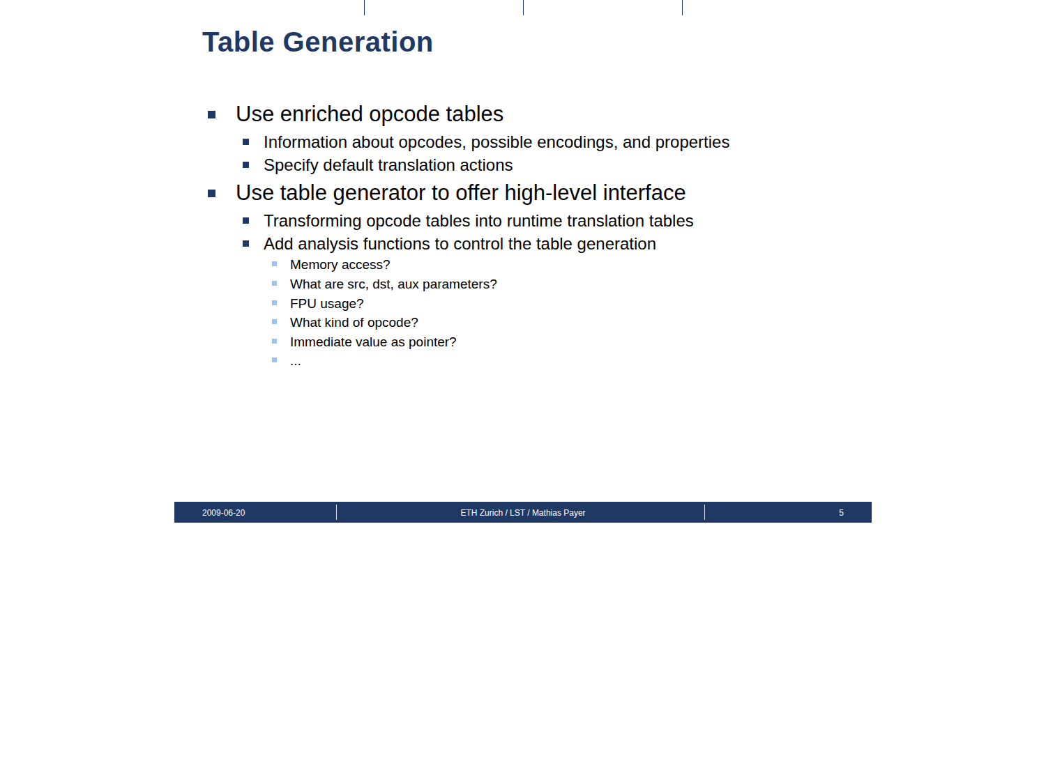Table Generation
Use enriched opcode tables
Information about opcodes, possible encodings, and properties
Specify default translation actions
Use table generator to offer high-level interface
Transforming opcode tables into runtime translation tables
Add analysis functions to control the table generation
Memory access?
What are src, dst, aux parameters?
FPU usage?
What kind of opcode?
Immediate value as pointer?
...
2009-06-20
ETH Zurich / LST / Mathias Payer
5